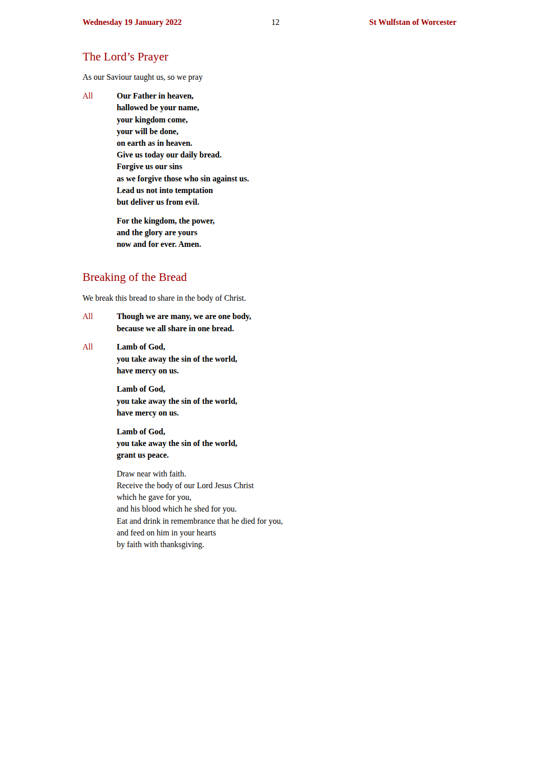Wednesday 19 January 2022 12 St Wulfstan of Worcester
The Lord’s Prayer
As our Saviour taught us, so we pray
All
Our Father in heaven,
hallowed be your name,
your kingdom come,
your will be done,
on earth as in heaven.
Give us today our daily bread.
Forgive us our sins
as we forgive those who sin against us.
Lead us not into temptation
but deliver us from evil.
For the kingdom, the power,
and the glory are yours
now and for ever. Amen.
Breaking of the Bread
We break this bread to share in the body of Christ.
All
Though we are many, we are one body,
because we all share in one bread.
All
Lamb of God,
you take away the sin of the world,
have mercy on us.
Lamb of God,
you take away the sin of the world,
have mercy on us.
Lamb of God,
you take away the sin of the world,
grant us peace.
Draw near with faith.
Receive the body of our Lord Jesus Christ
which he gave for you,
and his blood which he shed for you.
Eat and drink in remembrance that he died for you,
and feed on him in your hearts
by faith with thanksgiving.